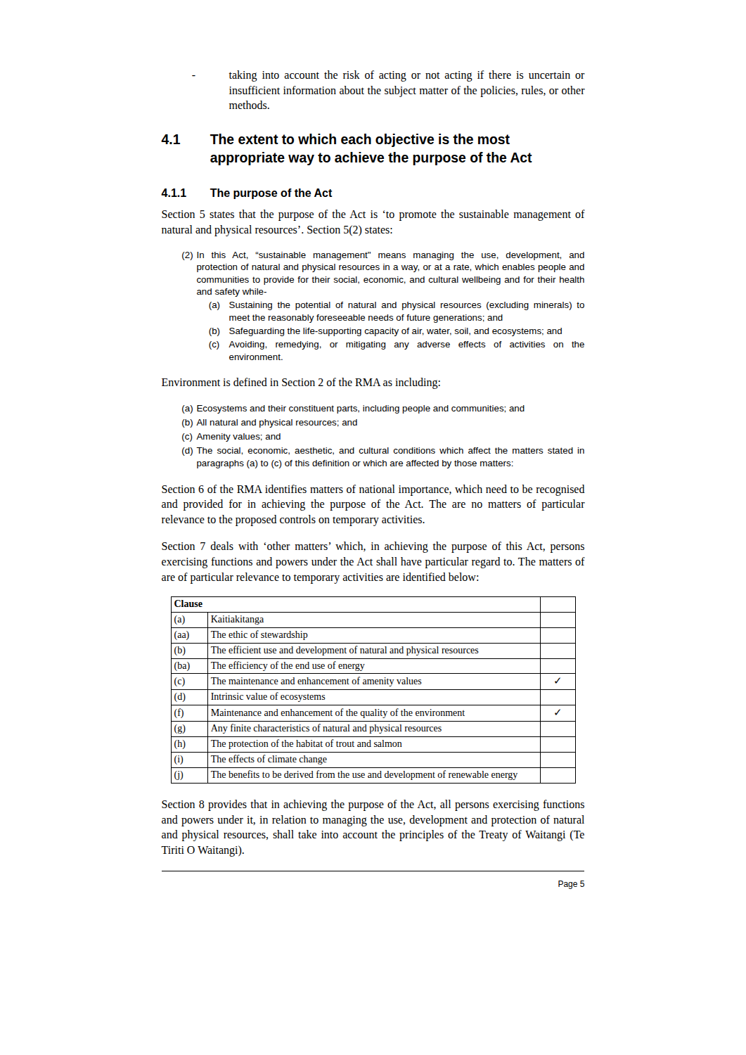- taking into account the risk of acting or not acting if there is uncertain or insufficient information about the subject matter of the policies, rules, or other methods.
4.1 The extent to which each objective is the most appropriate way to achieve the purpose of the Act
4.1.1 The purpose of the Act
Section 5 states that the purpose of the Act is ‘to promote the sustainable management of natural and physical resources’. Section 5(2) states:
(2) In this Act, “sustainable management" means managing the use, development, and protection of natural and physical resources in a way, or at a rate, which enables people and communities to provide for their social, economic, and cultural wellbeing and for their health and safety while-
(a) Sustaining the potential of natural and physical resources (excluding minerals) to meet the reasonably foreseeable needs of future generations; and
(b) Safeguarding the life-supporting capacity of air, water, soil, and ecosystems; and
(c) Avoiding, remedying, or mitigating any adverse effects of activities on the environment.
Environment is defined in Section 2 of the RMA as including:
(a) Ecosystems and their constituent parts, including people and communities; and
(b) All natural and physical resources; and
(c) Amenity values; and
(d) The social, economic, aesthetic, and cultural conditions which affect the matters stated in paragraphs (a) to (c) of this definition or which are affected by those matters:
Section 6 of the RMA identifies matters of national importance, which need to be recognised and provided for in achieving the purpose of the Act. The are no matters of particular relevance to the proposed controls on temporary activities.
Section 7 deals with ‘other matters’ which, in achieving the purpose of this Act, persons exercising functions and powers under the Act shall have particular regard to. The matters of are of particular relevance to temporary activities are identified below:
| Clause | |
| --- | --- |
| (a) | Kaitiakitanga | |
| (aa) | The ethic of stewardship | |
| (b) | The efficient use and development of natural and physical resources | |
| (ba) | The efficiency of the end use of energy | |
| (c) | The maintenance and enhancement of amenity values | ✓ |
| (d) | Intrinsic value of ecosystems | |
| (f) | Maintenance and enhancement of the quality of the environment | ✓ |
| (g) | Any finite characteristics of natural and physical resources | |
| (h) | The protection of the habitat of trout and salmon | |
| (i) | The effects of climate change | |
| (j) | The benefits to be derived from the use and development of renewable energy | |
Section 8 provides that in achieving the purpose of the Act, all persons exercising functions and powers under it, in relation to managing the use, development and protection of natural and physical resources, shall take into account the principles of the Treaty of Waitangi (Te Tiriti O Waitangi).
Page 5